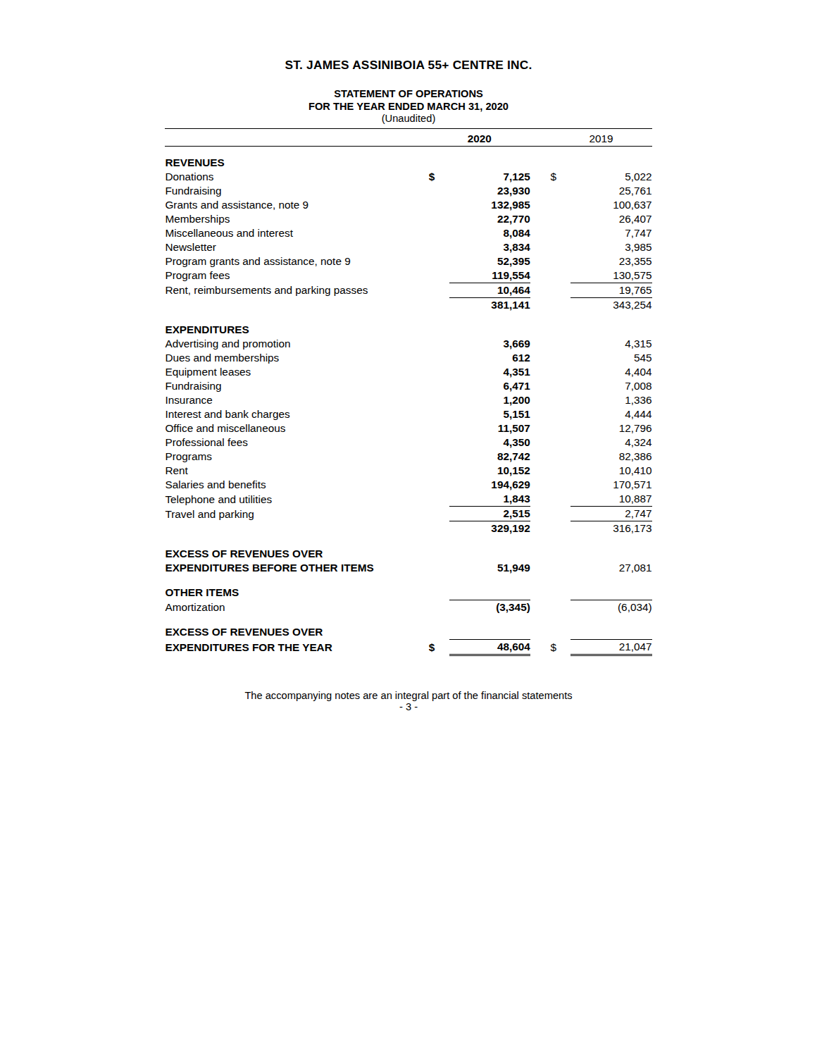ST. JAMES ASSINIBOIA 55+ CENTRE INC.
STATEMENT OF OPERATIONS
FOR THE YEAR ENDED MARCH 31, 2020
(Unaudited)
| | 2020 | | 2019 |
| REVENUES | | | | | |
| Donations | $ | 7,125 | | $ | 5,022 |
| Fundraising | | 23,930 | | | 25,761 |
| Grants and assistance, note 9 | | 132,985 | | | 100,637 |
| Memberships | | 22,770 | | | 26,407 |
| Miscellaneous and interest | | 8,084 | | | 7,747 |
| Newsletter | | 3,834 | | | 3,985 |
| Program grants and assistance, note 9 | | 52,395 | | | 23,355 |
| Program fees | | 119,554 | | | 130,575 |
| Rent, reimbursements and parking passes | | 10,464 | | | 19,765 |
| | | 381,141 | | | 343,254 |
| EXPENDITURES | | | | | |
| Advertising and promotion | | 3,669 | | | 4,315 |
| Dues and memberships | | 612 | | | 545 |
| Equipment leases | | 4,351 | | | 4,404 |
| Fundraising | | 6,471 | | | 7,008 |
| Insurance | | 1,200 | | | 1,336 |
| Interest and bank charges | | 5,151 | | | 4,444 |
| Office and miscellaneous | | 11,507 | | | 12,796 |
| Professional fees | | 4,350 | | | 4,324 |
| Programs | | 82,742 | | | 82,386 |
| Rent | | 10,152 | | | 10,410 |
| Salaries and benefits | | 194,629 | | | 170,571 |
| Telephone and utilities | | 1,843 | | | 10,887 |
| Travel and parking | | 2,515 | | | 2,747 |
| | | 329,192 | | | 316,173 |
| EXCESS OF REVENUES OVER | | | | | |
| EXPENDITURES BEFORE OTHER ITEMS | | 51,949 | | | 27,081 |
| OTHER ITEMS | | | | | |
| Amortization | | (3,345) | | | (6,034) |
| EXCESS OF REVENUES OVER | | | | | |
| EXPENDITURES FOR THE YEAR | $ | 48,604 | | $ | 21,047 |
The accompanying notes are an integral part of the financial statements
- 3 -